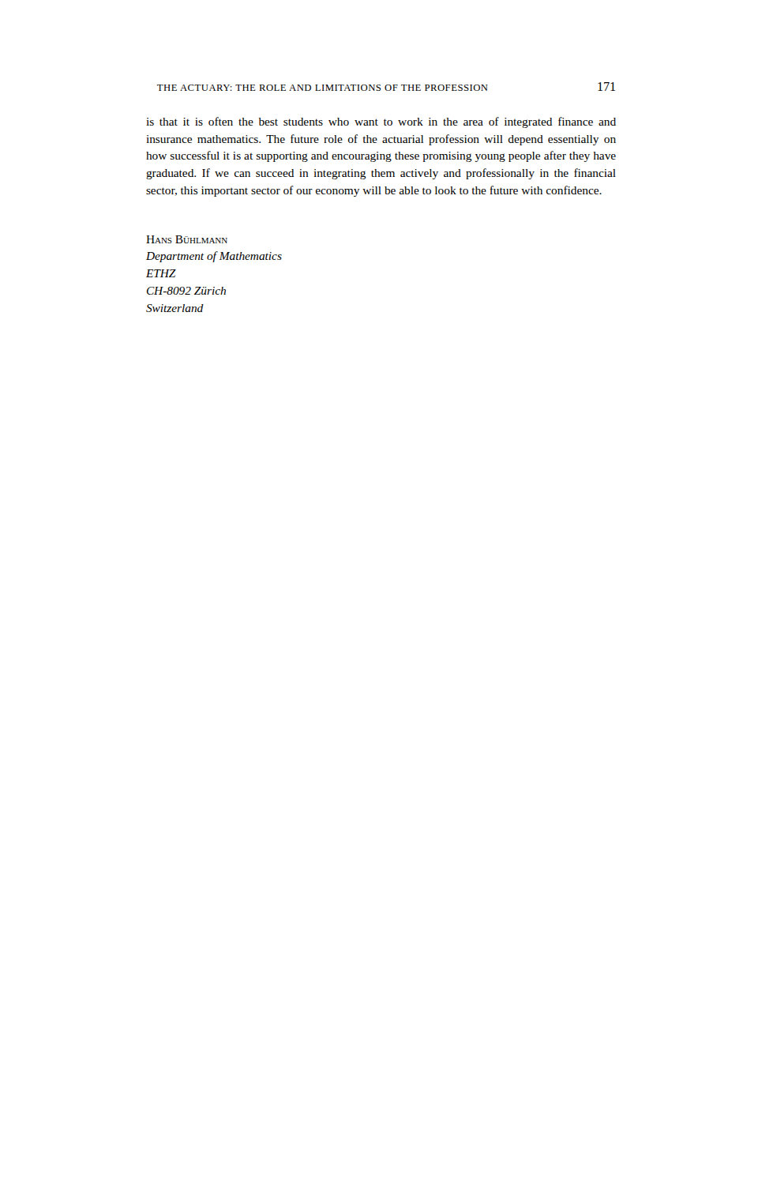The actuary: the role and limitations of the profession 171
is that it is often the best students who want to work in the area of integrated finance and insurance mathematics. The future role of the actuarial profession will depend essentially on how successful it is at supporting and encouraging these promising young people after they have graduated. If we can succeed in integrating them actively and professionally in the financial sector, this important sector of our economy will be able to look to the future with confidence.
Hans Bühlmann
Department of Mathematics
ETHZ
CH-8092 Zürich
Switzerland